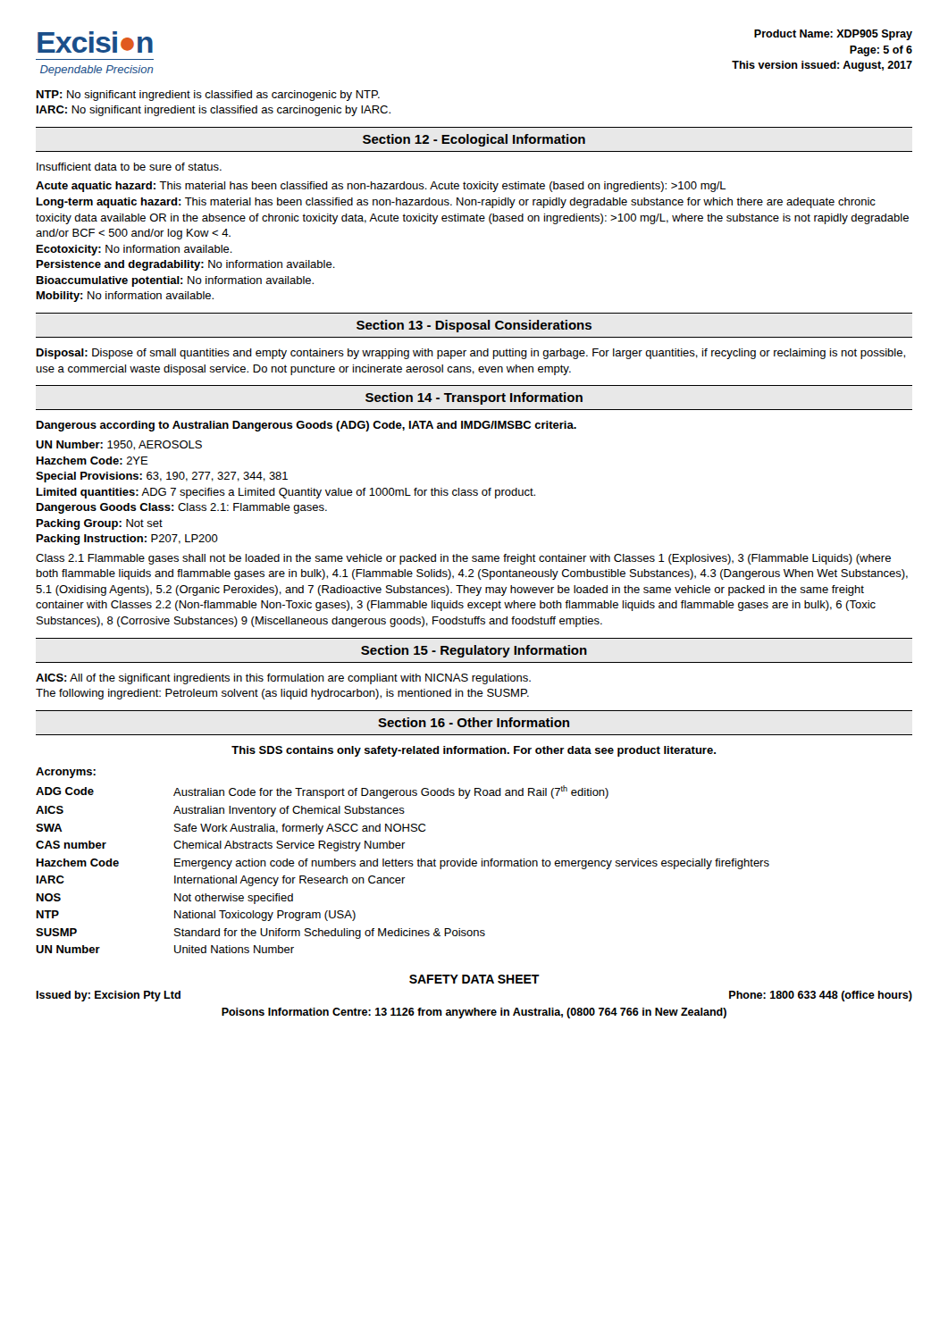Excisi●n
Dependable Precision
Product Name: XDP905 Spray
Page: 5 of 6
This version issued: August, 2017
NTP: No significant ingredient is classified as carcinogenic by NTP.
IARC: No significant ingredient is classified as carcinogenic by IARC.
Section 12 - Ecological Information
Insufficient data to be sure of status.
Acute aquatic hazard: This material has been classified as non-hazardous. Acute toxicity estimate (based on ingredients): >100 mg/L
Long-term aquatic hazard: This material has been classified as non-hazardous. Non-rapidly or rapidly degradable substance for which there are adequate chronic toxicity data available OR in the absence of chronic toxicity data, Acute toxicity estimate (based on ingredients): >100 mg/L, where the substance is not rapidly degradable and/or BCF < 500 and/or log Kow < 4.
Ecotoxicity: No information available.
Persistence and degradability: No information available.
Bioaccumulative potential: No information available.
Mobility: No information available.
Section 13 - Disposal Considerations
Disposal: Dispose of small quantities and empty containers by wrapping with paper and putting in garbage. For larger quantities, if recycling or reclaiming is not possible, use a commercial waste disposal service. Do not puncture or incinerate aerosol cans, even when empty.
Section 14 - Transport Information
Dangerous according to Australian Dangerous Goods (ADG) Code, IATA and IMDG/IMSBC criteria.
UN Number: 1950, AEROSOLS
Hazchem Code: 2YE
Special Provisions: 63, 190, 277, 327, 344, 381
Limited quantities: ADG 7 specifies a Limited Quantity value of 1000mL for this class of product.
Dangerous Goods Class: Class 2.1: Flammable gases.
Packing Group: Not set
Packing Instruction: P207, LP200
Class 2.1 Flammable gases shall not be loaded in the same vehicle or packed in the same freight container with Classes 1 (Explosives), 3 (Flammable Liquids) (where both flammable liquids and flammable gases are in bulk), 4.1 (Flammable Solids), 4.2 (Spontaneously Combustible Substances), 4.3 (Dangerous When Wet Substances), 5.1 (Oxidising Agents), 5.2 (Organic Peroxides), and 7 (Radioactive Substances). They may however be loaded in the same vehicle or packed in the same freight container with Classes 2.2 (Non-flammable Non-Toxic gases), 3 (Flammable liquids except where both flammable liquids and flammable gases are in bulk), 6 (Toxic Substances), 8 (Corrosive Substances) 9 (Miscellaneous dangerous goods), Foodstuffs and foodstuff empties.
Section 15 - Regulatory Information
AICS: All of the significant ingredients in this formulation are compliant with NICNAS regulations.
The following ingredient: Petroleum solvent (as liquid hydrocarbon), is mentioned in the SUSMP.
Section 16 - Other Information
This SDS contains only safety-related information. For other data see product literature.
Acronyms:
| ADG Code | Australian Code for the Transport of Dangerous Goods by Road and Rail (7 th edition) |
| AICS | Australian Inventory of Chemical Substances |
| SWA | Safe Work Australia, formerly ASCC and NOHSC |
| CAS number | Chemical Abstracts Service Registry Number |
| Hazchem Code | Emergency action code of numbers and letters that provide information to emergency services especially firefighters |
| IARC | International Agency for Research on Cancer |
| NOS | Not otherwise specified |
| NTP | National Toxicology Program (USA) |
| SUSMP | Standard for the Uniform Scheduling of Medicines & Poisons |
| UN Number | United Nations Number |
SAFETY DATA SHEET
Issued by: Excision Pty Ltd Phone: 1800 633 448 (office hours)
Poisons Information Centre: 13 1126 from anywhere in Australia, (0800 764 766 in New Zealand)